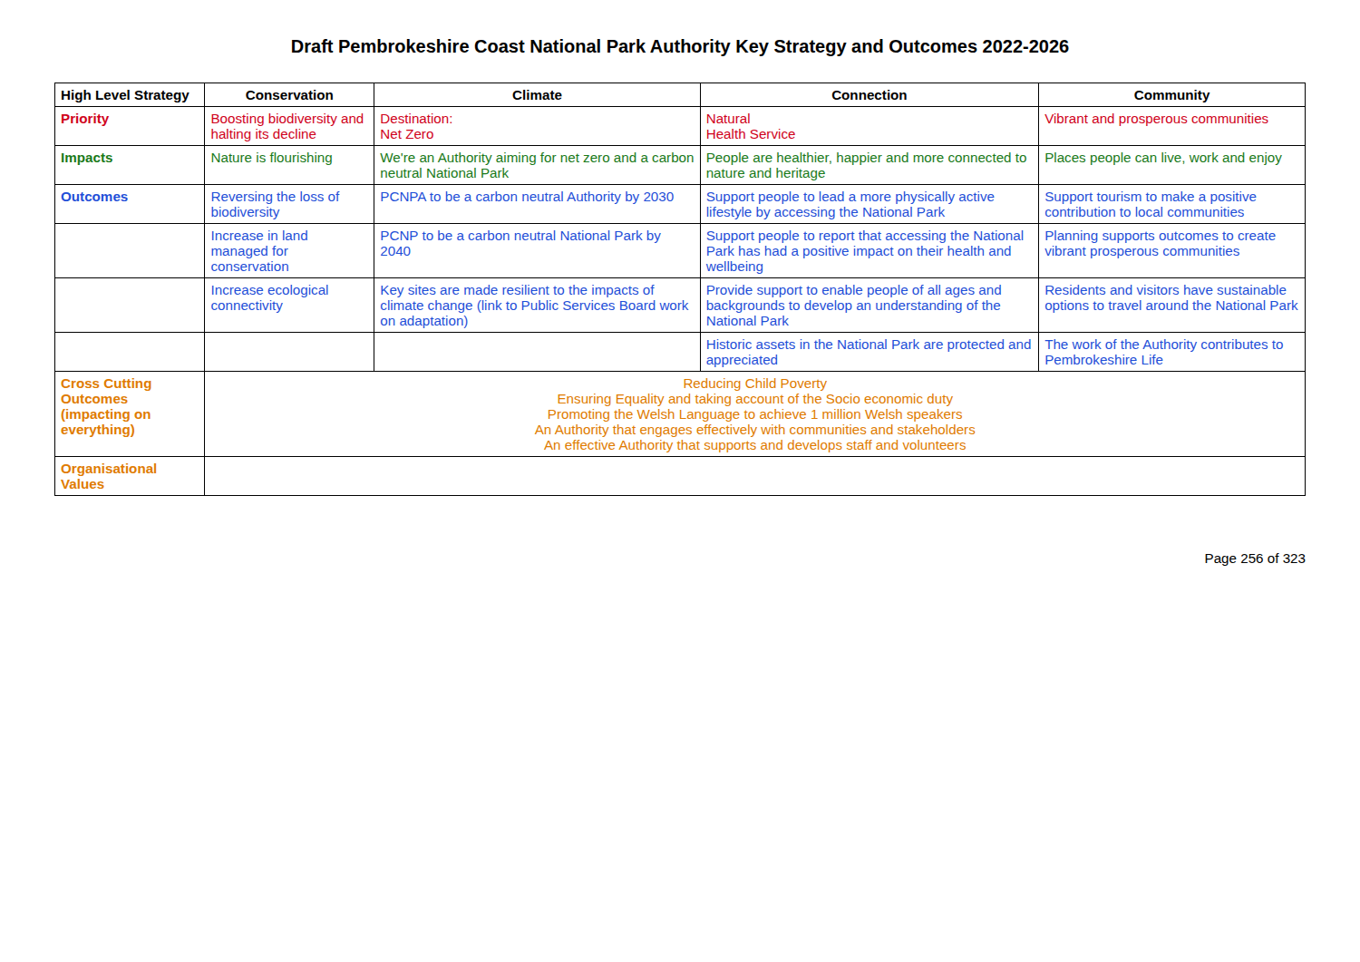Draft Pembrokeshire Coast National Park Authority Key Strategy and Outcomes 2022-2026
| High Level Strategy | Conservation | Climate | Connection | Community |
| --- | --- | --- | --- | --- |
| Priority | Boosting biodiversity and halting its decline | Destination: Net Zero | Natural Health Service | Vibrant and prosperous communities |
| Impacts | Nature is flourishing | We're an Authority aiming for net zero and a carbon neutral National Park | People are healthier, happier and more connected to nature and heritage | Places people can live, work and enjoy |
| Outcomes | Reversing the loss of biodiversity | PCNPA to be a carbon neutral Authority by 2030 | Support people to lead a more physically active lifestyle by accessing the National Park | Support tourism to make a positive contribution to local communities |
| | Increase in land managed for conservation | PCNP to be a carbon neutral National Park by 2040 | Support people to report that accessing the National Park has had a positive impact on their health and wellbeing | Planning supports outcomes to create vibrant prosperous communities |
| | Increase ecological connectivity | Key sites are made resilient to the impacts of climate change (link to Public Services Board work on adaptation) | Provide support to enable people of all ages and backgrounds to develop an understanding of the National Park | Residents and visitors have sustainable options to travel around the National Park |
| | | | Historic assets in the National Park are protected and appreciated | The work of the Authority contributes to Pembrokeshire Life |
| Cross Cutting Outcomes (impacting on everything) | Reducing Child Poverty Ensuring Equality and taking account of the Socio economic duty Promoting the Welsh Language to achieve 1 million Welsh speakers An Authority that engages effectively with communities and stakeholders An effective Authority that supports and develops staff and volunteers |
| Organisational Values | |
Page 256 of 323